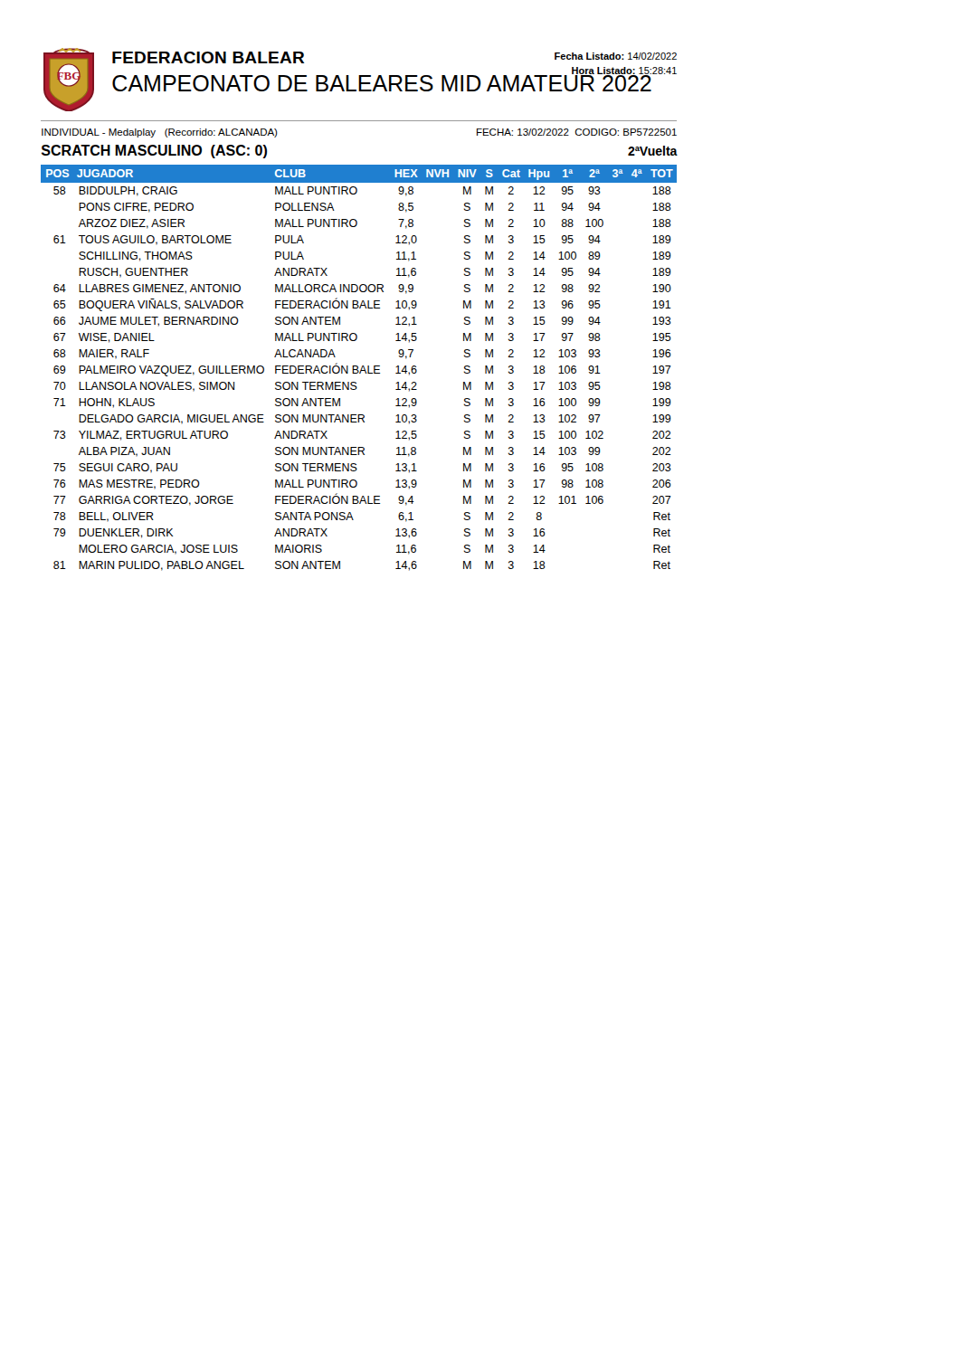FBG
Fecha Listado: 14/02/2022
Hora Listado: 15:28:41
FEDERACION BALEAR
CAMPEONATO DE BALEARES MID AMATEUR 2022
INDIVIDUAL - Medalplay (Recorrido: ALCANADA)
FECHA: 13/02/2022 CODIGO: BP5722501
SCRATCH MASCULINO (ASC: 0)
2ªVuelta
| POS | JUGADOR | CLUB | HEX | NVH | NIV | S | Cat | Hpu | 1ª | 2ª | 3ª | 4ª | TOT |
| --- | --- | --- | --- | --- | --- | --- | --- | --- | --- | --- | --- | --- | --- |
| 58 | BIDDULPH, CRAIG | MALL PUNTIRO | 9,8 | | M | M | 2 | 12 | 95 | 93 | | | 188 |
| | PONS CIFRE, PEDRO | POLLENSA | 8,5 | | S | M | 2 | 11 | 94 | 94 | | | 188 |
| | ARZOZ DIEZ, ASIER | MALL PUNTIRO | 7,8 | | S | M | 2 | 10 | 88 | 100 | | | 188 |
| 61 | TOUS AGUILO, BARTOLOME | PULA | 12,0 | | S | M | 3 | 15 | 95 | 94 | | | 189 |
| | SCHILLING, THOMAS | PULA | 11,1 | | S | M | 2 | 14 | 100 | 89 | | | 189 |
| | RUSCH, GUENTHER | ANDRATX | 11,6 | | S | M | 3 | 14 | 95 | 94 | | | 189 |
| 64 | LLABRES GIMENEZ, ANTONIO | MALLORCA INDOOR | 9,9 | | S | M | 2 | 12 | 98 | 92 | | | 190 |
| 65 | BOQUERA VIÑALS, SALVADOR | FEDERACIÓN BALE | 10,9 | | M | M | 2 | 13 | 96 | 95 | | | 191 |
| 66 | JAUME MULET, BERNARDINO | SON ANTEM | 12,1 | | S | M | 3 | 15 | 99 | 94 | | | 193 |
| 67 | WISE, DANIEL | MALL PUNTIRO | 14,5 | | M | M | 3 | 17 | 97 | 98 | | | 195 |
| 68 | MAIER, RALF | ALCANADA | 9,7 | | S | M | 2 | 12 | 103 | 93 | | | 196 |
| 69 | PALMEIRO VAZQUEZ, GUILLERMO | FEDERACIÓN BALE | 14,6 | | S | M | 3 | 18 | 106 | 91 | | | 197 |
| 70 | LLANSOLA NOVALES, SIMON | SON TERMENS | 14,2 | | M | M | 3 | 17 | 103 | 95 | | | 198 |
| 71 | HOHN, KLAUS | SON ANTEM | 12,9 | | S | M | 3 | 16 | 100 | 99 | | | 199 |
| | DELGADO GARCIA, MIGUEL ANGE | SON MUNTANER | 10,3 | | S | M | 2 | 13 | 102 | 97 | | | 199 |
| 73 | YILMAZ, ERTUGRUL ATURO | ANDRATX | 12,5 | | S | M | 3 | 15 | 100 | 102 | | | 202 |
| | ALBA PIZA, JUAN | SON MUNTANER | 11,8 | | M | M | 3 | 14 | 103 | 99 | | | 202 |
| 75 | SEGUI CARO, PAU | SON TERMENS | 13,1 | | M | M | 3 | 16 | 95 | 108 | | | 203 |
| 76 | MAS MESTRE, PEDRO | MALL PUNTIRO | 13,9 | | M | M | 3 | 17 | 98 | 108 | | | 206 |
| 77 | GARRIGA CORTEZO, JORGE | FEDERACIÓN BALE | 9,4 | | M | M | 2 | 12 | 101 | 106 | | | 207 |
| 78 | BELL, OLIVER | SANTA PONSA | 6,1 | | S | M | 2 | 8 | | | | | Ret |
| 79 | DUENKLER, DIRK | ANDRATX | 13,6 | | S | M | 3 | 16 | | | | | Ret |
| | MOLERO GARCIA, JOSE LUIS | MAIORIS | 11,6 | | S | M | 3 | 14 | | | | | Ret |
| 81 | MARIN PULIDO, PABLO ANGEL | SON ANTEM | 14,6 | | M | M | 3 | 18 | | | | | Ret |